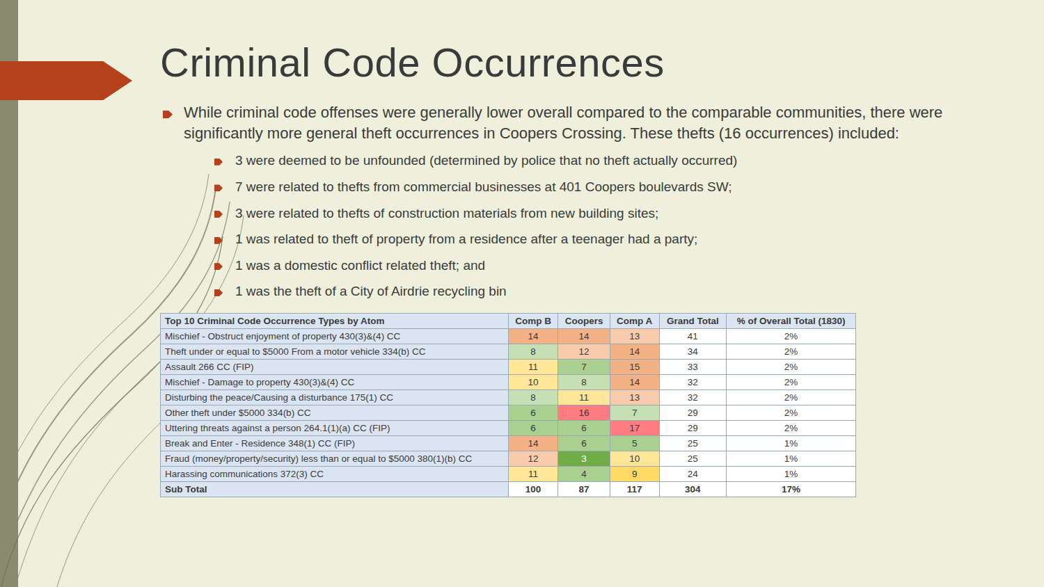Criminal Code Occurrences
While criminal code offenses were generally lower overall compared to the comparable communities, there were significantly more general theft occurrences in Coopers Crossing. These thefts (16 occurrences) included:
3 were deemed to be unfounded (determined by police that no theft actually occurred)
7 were related to thefts from commercial businesses at 401 Coopers boulevards SW;
3 were related to thefts of construction materials from new building sites;
1 was related to theft of property from a residence after a teenager had a party;
1 was a domestic conflict related theft; and
1 was the theft of a City of Airdrie recycling bin
Top 10 Criminal Code Occurrence Types by Atom
| Top 10 Criminal Code Occurrence Types by Atom | Comp B | Coopers | Comp A | Grand Total | % of Overall Total (1830) |
| --- | --- | --- | --- | --- | --- |
| Mischief - Obstruct enjoyment of property 430(3)&(4) CC | 14 | 14 | 13 | 41 | 2% |
| Theft under or equal to $5000 From a motor vehicle 334(b) CC | 8 | 12 | 14 | 34 | 2% |
| Assault 266 CC (FIP) | 11 | 7 | 15 | 33 | 2% |
| Mischief - Damage to property 430(3)&(4) CC | 10 | 8 | 14 | 32 | 2% |
| Disturbing the peace/Causing a disturbance 175(1) CC | 8 | 11 | 13 | 32 | 2% |
| Other theft under $5000 334(b) CC | 6 | 16 | 7 | 29 | 2% |
| Uttering threats against a person 264.1(1)(a) CC (FIP) | 6 | 6 | 17 | 29 | 2% |
| Break and Enter - Residence 348(1) CC (FIP) | 14 | 6 | 5 | 25 | 1% |
| Fraud (money/property/security) less than or equal to $5000 380(1)(b) CC | 12 | 3 | 10 | 25 | 1% |
| Harassing communications 372(3) CC | 11 | 4 | 9 | 24 | 1% |
| Sub Total | 100 | 87 | 117 | 304 | 17% |